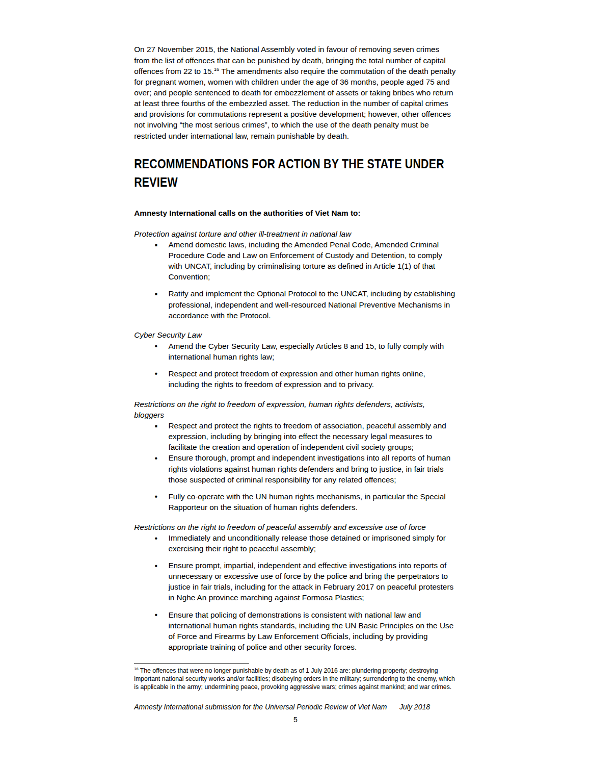On 27 November 2015, the National Assembly voted in favour of removing seven crimes from the list of offences that can be punished by death, bringing the total number of capital offences from 22 to 15.16 The amendments also require the commutation of the death penalty for pregnant women, women with children under the age of 36 months, people aged 75 and over; and people sentenced to death for embezzlement of assets or taking bribes who return at least three fourths of the embezzled asset. The reduction in the number of capital crimes and provisions for commutations represent a positive development; however, other offences not involving “the most serious crimes”, to which the use of the death penalty must be restricted under international law, remain punishable by death.
Recommendations for action by the state under review
Amnesty International calls on the authorities of Viet Nam to:
Protection against torture and other ill-treatment in national law
Amend domestic laws, including the Amended Penal Code, Amended Criminal Procedure Code and Law on Enforcement of Custody and Detention, to comply with UNCAT, including by criminalising torture as defined in Article 1(1) of that Convention;
Ratify and implement the Optional Protocol to the UNCAT, including by establishing professional, independent and well-resourced National Preventive Mechanisms in accordance with the Protocol.
Cyber Security Law
Amend the Cyber Security Law, especially Articles 8 and 15, to fully comply with international human rights law;
Respect and protect freedom of expression and other human rights online, including the rights to freedom of expression and to privacy.
Restrictions on the right to freedom of expression, human rights defenders, activists, bloggers
Respect and protect the rights to freedom of association, peaceful assembly and expression, including by bringing into effect the necessary legal measures to facilitate the creation and operation of independent civil society groups;
Ensure thorough, prompt and independent investigations into all reports of human rights violations against human rights defenders and bring to justice, in fair trials those suspected of criminal responsibility for any related offences;
Fully co-operate with the UN human rights mechanisms, in particular the Special Rapporteur on the situation of human rights defenders.
Restrictions on the right to freedom of peaceful assembly and excessive use of force
Immediately and unconditionally release those detained or imprisoned simply for exercising their right to peaceful assembly;
Ensure prompt, impartial, independent and effective investigations into reports of unnecessary or excessive use of force by the police and bring the perpetrators to justice in fair trials, including for the attack in February 2017 on peaceful protesters in Nghe An province marching against Formosa Plastics;
Ensure that policing of demonstrations is consistent with national law and international human rights standards, including the UN Basic Principles on the Use of Force and Firearms by Law Enforcement Officials, including by providing appropriate training of police and other security forces.
16 The offences that were no longer punishable by death as of 1 July 2016 are: plundering property; destroying important national security works and/or facilities; disobeying orders in the military; surrendering to the enemy, which is applicable in the army; undermining peace, provoking aggressive wars; crimes against mankind; and war crimes.
Amnesty International submission for the Universal Periodic Review of Viet Nam
July 2018
5